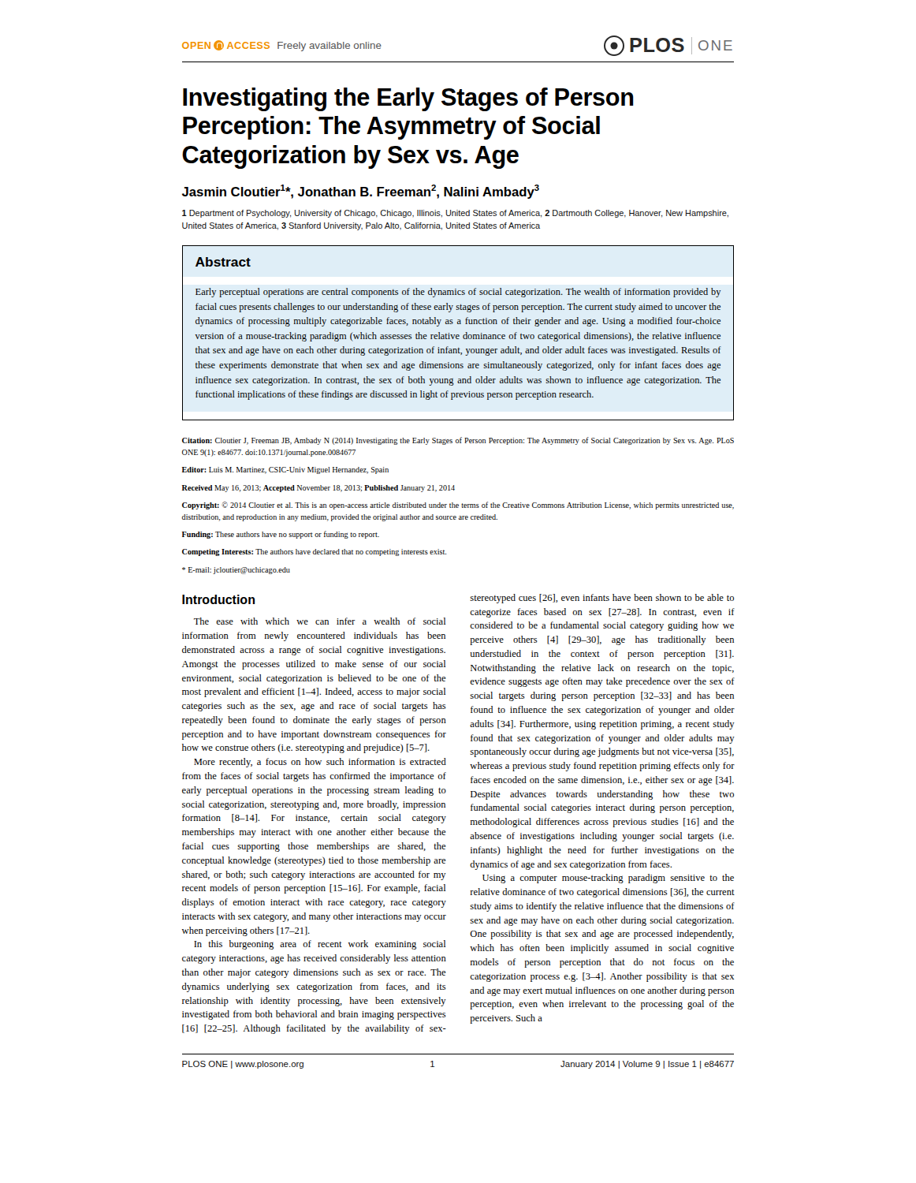OPEN ACCESS Freely available online
PLOS ONE
Investigating the Early Stages of Person Perception: The Asymmetry of Social Categorization by Sex vs. Age
Jasmin Cloutier1*, Jonathan B. Freeman2, Nalini Ambady3
1 Department of Psychology, University of Chicago, Chicago, Illinois, United States of America, 2 Dartmouth College, Hanover, New Hampshire, United States of America, 3 Stanford University, Palo Alto, California, United States of America
Abstract
Early perceptual operations are central components of the dynamics of social categorization. The wealth of information provided by facial cues presents challenges to our understanding of these early stages of person perception. The current study aimed to uncover the dynamics of processing multiply categorizable faces, notably as a function of their gender and age. Using a modified four-choice version of a mouse-tracking paradigm (which assesses the relative dominance of two categorical dimensions), the relative influence that sex and age have on each other during categorization of infant, younger adult, and older adult faces was investigated. Results of these experiments demonstrate that when sex and age dimensions are simultaneously categorized, only for infant faces does age influence sex categorization. In contrast, the sex of both young and older adults was shown to influence age categorization. The functional implications of these findings are discussed in light of previous person perception research.
Citation: Cloutier J, Freeman JB, Ambady N (2014) Investigating the Early Stages of Person Perception: The Asymmetry of Social Categorization by Sex vs. Age. PLoS ONE 9(1): e84677. doi:10.1371/journal.pone.0084677
Editor: Luis M. Martinez, CSIC-Univ Miguel Hernandez, Spain
Received May 16, 2013; Accepted November 18, 2013; Published January 21, 2014
Copyright: © 2014 Cloutier et al. This is an open-access article distributed under the terms of the Creative Commons Attribution License, which permits unrestricted use, distribution, and reproduction in any medium, provided the original author and source are credited.
Funding: These authors have no support or funding to report.
Competing Interests: The authors have declared that no competing interests exist.
* E-mail: jcloutier@uchicago.edu
Introduction
The ease with which we can infer a wealth of social information from newly encountered individuals has been demonstrated across a range of social cognitive investigations. Amongst the processes utilized to make sense of our social environment, social categorization is believed to be one of the most prevalent and efficient [1–4]. Indeed, access to major social categories such as the sex, age and race of social targets has repeatedly been found to dominate the early stages of person perception and to have important downstream consequences for how we construe others (i.e. stereotyping and prejudice) [5–7].
More recently, a focus on how such information is extracted from the faces of social targets has confirmed the importance of early perceptual operations in the processing stream leading to social categorization, stereotyping and, more broadly, impression formation [8–14]. For instance, certain social category memberships may interact with one another either because the facial cues supporting those memberships are shared, the conceptual knowledge (stereotypes) tied to those membership are shared, or both; such category interactions are accounted for my recent models of person perception [15–16]. For example, facial displays of emotion interact with race category, race category interacts with sex category, and many other interactions may occur when perceiving others [17–21].
In this burgeoning area of recent work examining social category interactions, age has received considerably less attention than other major category dimensions such as sex or race. The dynamics underlying sex categorization from faces, and its relationship with identity processing, have been extensively investigated from both behavioral and brain imaging perspectives [16] [22–25]. Although facilitated by the availability of sex-stereotyped cues [26], even infants have been shown to be able to categorize faces based on sex [27–28]. In contrast, even if considered to be a fundamental social category guiding how we perceive others [4] [29–30], age has traditionally been understudied in the context of person perception [31]. Notwithstanding the relative lack on research on the topic, evidence suggests age often may take precedence over the sex of social targets during person perception [32–33] and has been found to influence the sex categorization of younger and older adults [34]. Furthermore, using repetition priming, a recent study found that sex categorization of younger and older adults may spontaneously occur during age judgments but not vice-versa [35], whereas a previous study found repetition priming effects only for faces encoded on the same dimension, i.e., either sex or age [34]. Despite advances towards understanding how these two fundamental social categories interact during person perception, methodological differences across previous studies [16] and the absence of investigations including younger social targets (i.e. infants) highlight the need for further investigations on the dynamics of age and sex categorization from faces.
Using a computer mouse-tracking paradigm sensitive to the relative dominance of two categorical dimensions [36], the current study aims to identify the relative influence that the dimensions of sex and age may have on each other during social categorization. One possibility is that sex and age are processed independently, which has often been implicitly assumed in social cognitive models of person perception that do not focus on the categorization process e.g. [3–4]. Another possibility is that sex and age may exert mutual influences on one another during person perception, even when irrelevant to the processing goal of the perceivers. Such a
PLOS ONE | www.plosone.org
1
January 2014 | Volume 9 | Issue 1 | e84677